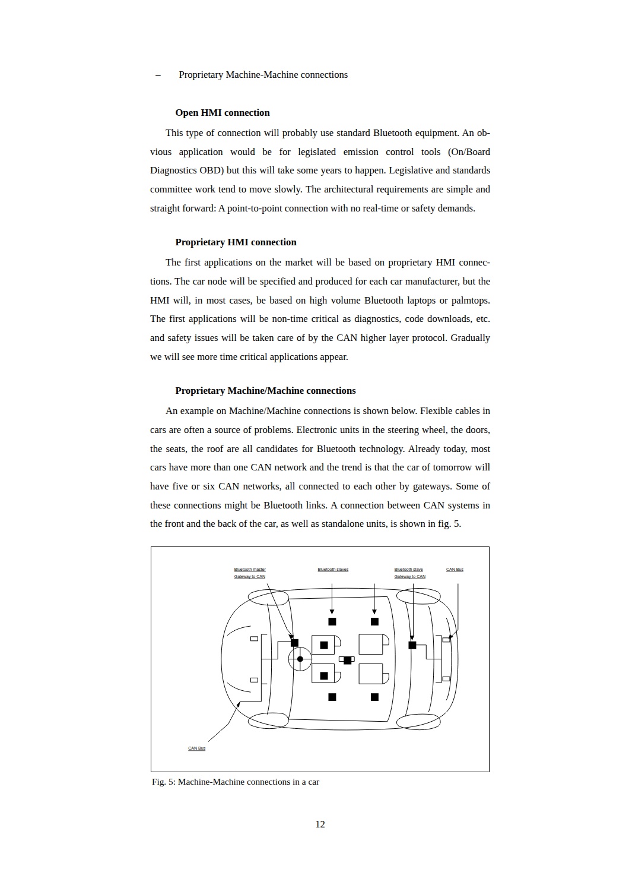Proprietary Machine-Machine connections
Open HMI connection
This type of connection will probably use standard Bluetooth equipment. An obvious application would be for legislated emission control tools (On/Board Diagnostics OBD) but this will take some years to happen. Legislative and standards committee work tend to move slowly. The architectural requirements are simple and straight forward: A point-to-point connection with no real-time or safety demands.
Proprietary HMI connection
The first applications on the market will be based on proprietary HMI connections. The car node will be specified and produced for each car manufacturer, but the HMI will, in most cases, be based on high volume Bluetooth laptops or palmtops. The first applications will be non-time critical as diagnostics, code downloads, etc. and safety issues will be taken care of by the CAN higher layer protocol. Gradually we will see more time critical applications appear.
Proprietary Machine/Machine connections
An example on Machine/Machine connections is shown below. Flexible cables in cars are often a source of problems. Electronic units in the steering wheel, the doors, the seats, the roof are all candidates for Bluetooth technology. Already today, most cars have more than one CAN network and the trend is that the car of tomorrow will have five or six CAN networks, all connected to each other by gateways. Some of these connections might be Bluetooth links. A connection between CAN systems in the front and the back of the car, as well as standalone units, is shown in fig. 5.
Bluetooth master Gateway to CAN Bluetooth slaves Bluetooth slave Gateway to CAN CAN Bus CAN Bus
Fig. 5: Machine-Machine connections in a car
12